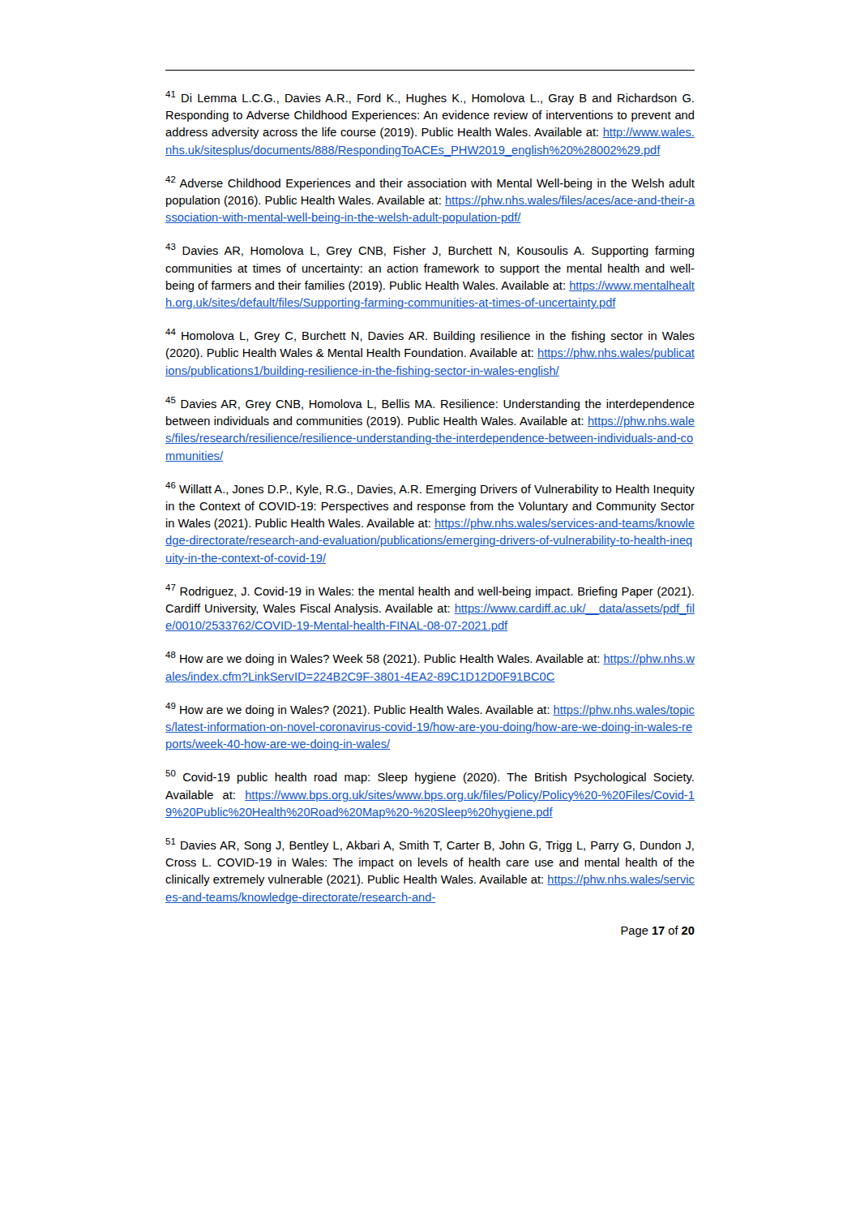41 Di Lemma L.C.G., Davies A.R., Ford K., Hughes K., Homolova L., Gray B and Richardson G. Responding to Adverse Childhood Experiences: An evidence review of interventions to prevent and address adversity across the life course (2019). Public Health Wales. Available at: http://www.wales.nhs.uk/sitesplus/documents/888/RespondingToACEs_PHW2019_english%20%28002%29.pdf
42 Adverse Childhood Experiences and their association with Mental Well-being in the Welsh adult population (2016). Public Health Wales. Available at: https://phw.nhs.wales/files/aces/ace-and-their-association-with-mental-well-being-in-the-welsh-adult-population-pdf/
43 Davies AR, Homolova L, Grey CNB, Fisher J, Burchett N, Kousoulis A. Supporting farming communities at times of uncertainty: an action framework to support the mental health and well-being of farmers and their families (2019). Public Health Wales. Available at: https://www.mentalhealth.org.uk/sites/default/files/Supporting-farming-communities-at-times-of-uncertainty.pdf
44 Homolova L, Grey C, Burchett N, Davies AR. Building resilience in the fishing sector in Wales (2020). Public Health Wales & Mental Health Foundation. Available at: https://phw.nhs.wales/publications/publications1/building-resilience-in-the-fishing-sector-in-wales-english/
45 Davies AR, Grey CNB, Homolova L, Bellis MA. Resilience: Understanding the interdependence between individuals and communities (2019). Public Health Wales. Available at: https://phw.nhs.wales/files/research/resilience/resilience-understanding-the-interdependence-between-individuals-and-communities/
46 Willatt A., Jones D.P., Kyle, R.G., Davies, A.R. Emerging Drivers of Vulnerability to Health Inequity in the Context of COVID-19: Perspectives and response from the Voluntary and Community Sector in Wales (2021). Public Health Wales. Available at: https://phw.nhs.wales/services-and-teams/knowledge-directorate/research-and-evaluation/publications/emerging-drivers-of-vulnerability-to-health-inequity-in-the-context-of-covid-19/
47 Rodriguez, J. Covid-19 in Wales: the mental health and well-being impact. Briefing Paper (2021). Cardiff University, Wales Fiscal Analysis. Available at: https://www.cardiff.ac.uk/__data/assets/pdf_file/0010/2533762/COVID-19-Mental-health-FINAL-08-07-2021.pdf
48 How are we doing in Wales? Week 58 (2021). Public Health Wales. Available at: https://phw.nhs.wales/index.cfm?LinkServID=224B2C9F-3801-4EA2-89C1D12D0F91BC0C
49 How are we doing in Wales? (2021). Public Health Wales. Available at: https://phw.nhs.wales/topics/latest-information-on-novel-coronavirus-covid-19/how-are-you-doing/how-are-we-doing-in-wales-reports/week-40-how-are-we-doing-in-wales/
50 Covid-19 public health road map: Sleep hygiene (2020). The British Psychological Society. Available at: https://www.bps.org.uk/sites/www.bps.org.uk/files/Policy/Policy%20-%20Files/Covid-19%20Public%20Health%20Road%20Map%20-%20Sleep%20hygiene.pdf
51 Davies AR, Song J, Bentley L, Akbari A, Smith T, Carter B, John G, Trigg L, Parry G, Dundon J, Cross L. COVID-19 in Wales: The impact on levels of health care use and mental health of the clinically extremely vulnerable (2021). Public Health Wales. Available at: https://phw.nhs.wales/services-and-teams/knowledge-directorate/research-and-
Page 17 of 20